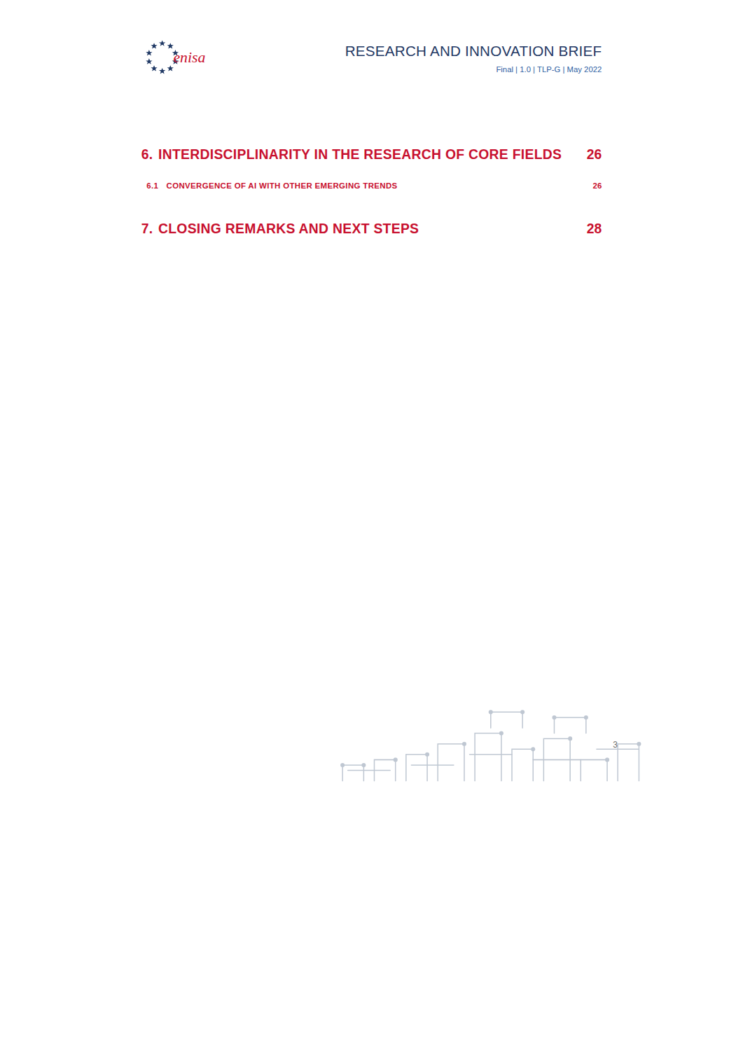enisa
RESEARCH AND INNOVATION BRIEF
Final | 1.0 | TLP-G | May 2022
6. INTERDISCIPLINARITY IN THE RESEARCH OF CORE FIELDS
26
6.1 CONVERGENCE OF AI WITH OTHER EMERGING TRENDS
26
7. CLOSING REMARKS AND NEXT STEPS
28
3